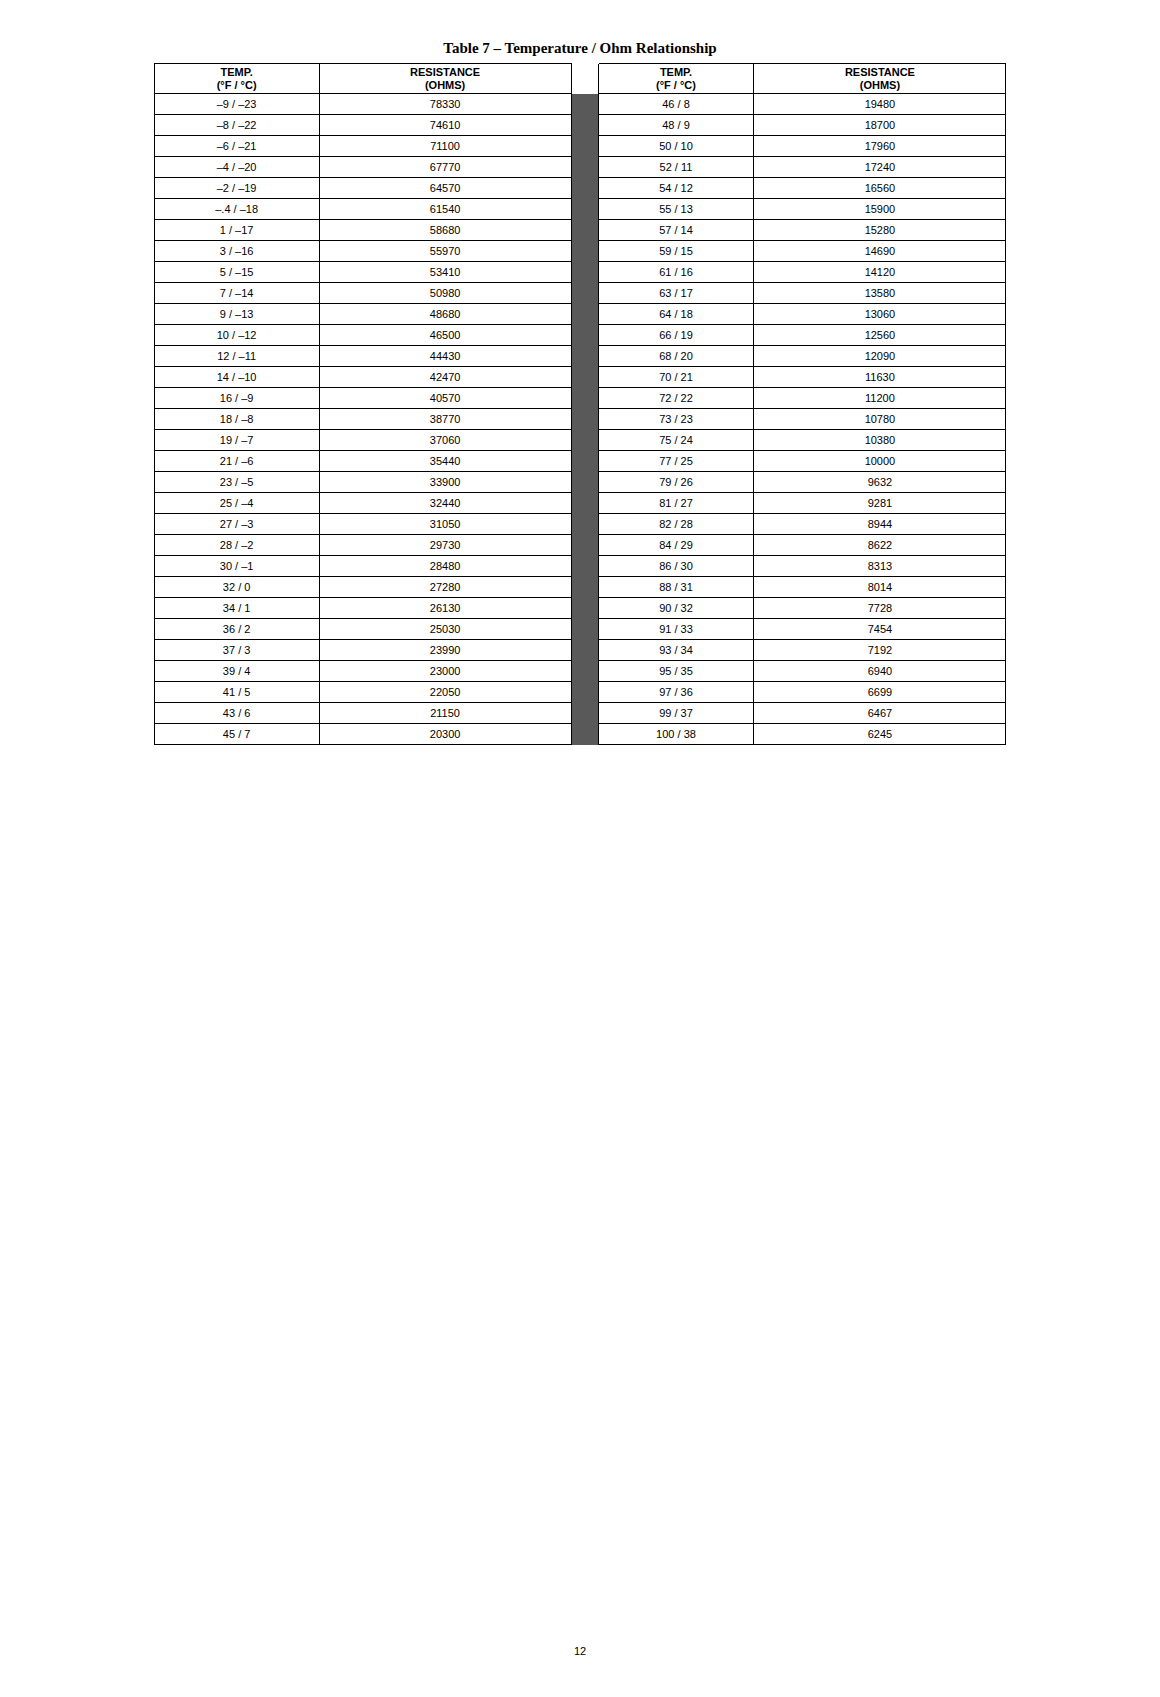Table 7 – Temperature / Ohm Relationship
| TEMP. (°F / °C) | RESISTANCE (OHMS) | | TEMP. (°F / °C) | RESISTANCE (OHMS) |
| --- | --- | --- | --- | --- |
| –9 / –23 | 78330 | | 46 / 8 | 19480 |
| –8 / –22 | 74610 | | 48 / 9 | 18700 |
| –6 / –21 | 71100 | | 50 / 10 | 17960 |
| –4 / –20 | 67770 | | 52 / 11 | 17240 |
| –2 / –19 | 64570 | | 54 / 12 | 16560 |
| –.4 / –18 | 61540 | | 55 / 13 | 15900 |
| 1 / –17 | 58680 | | 57 / 14 | 15280 |
| 3 / –16 | 55970 | | 59 / 15 | 14690 |
| 5 / –15 | 53410 | | 61 / 16 | 14120 |
| 7 / –14 | 50980 | | 63 / 17 | 13580 |
| 9 / –13 | 48680 | | 64 / 18 | 13060 |
| 10 / –12 | 46500 | | 66 / 19 | 12560 |
| 12 / –11 | 44430 | | 68 / 20 | 12090 |
| 14 / –10 | 42470 | | 70 / 21 | 11630 |
| 16 / –9 | 40570 | | 72 / 22 | 11200 |
| 18 / –8 | 38770 | | 73 / 23 | 10780 |
| 19 / –7 | 37060 | | 75 / 24 | 10380 |
| 21 / –6 | 35440 | | 77 / 25 | 10000 |
| 23 / –5 | 33900 | | 79 / 26 | 9632 |
| 25 / –4 | 32440 | | 81 / 27 | 9281 |
| 27 / –3 | 31050 | | 82 / 28 | 8944 |
| 28 / –2 | 29730 | | 84 / 29 | 8622 |
| 30 / –1 | 28480 | | 86 / 30 | 8313 |
| 32 / 0 | 27280 | | 88 / 31 | 8014 |
| 34 / 1 | 26130 | | 90 / 32 | 7728 |
| 36 / 2 | 25030 | | 91 / 33 | 7454 |
| 37 / 3 | 23990 | | 93 / 34 | 7192 |
| 39 / 4 | 23000 | | 95 / 35 | 6940 |
| 41 / 5 | 22050 | | 97 / 36 | 6699 |
| 43 / 6 | 21150 | | 99 / 37 | 6467 |
| 45 / 7 | 20300 | | 100 / 38 | 6245 |
12